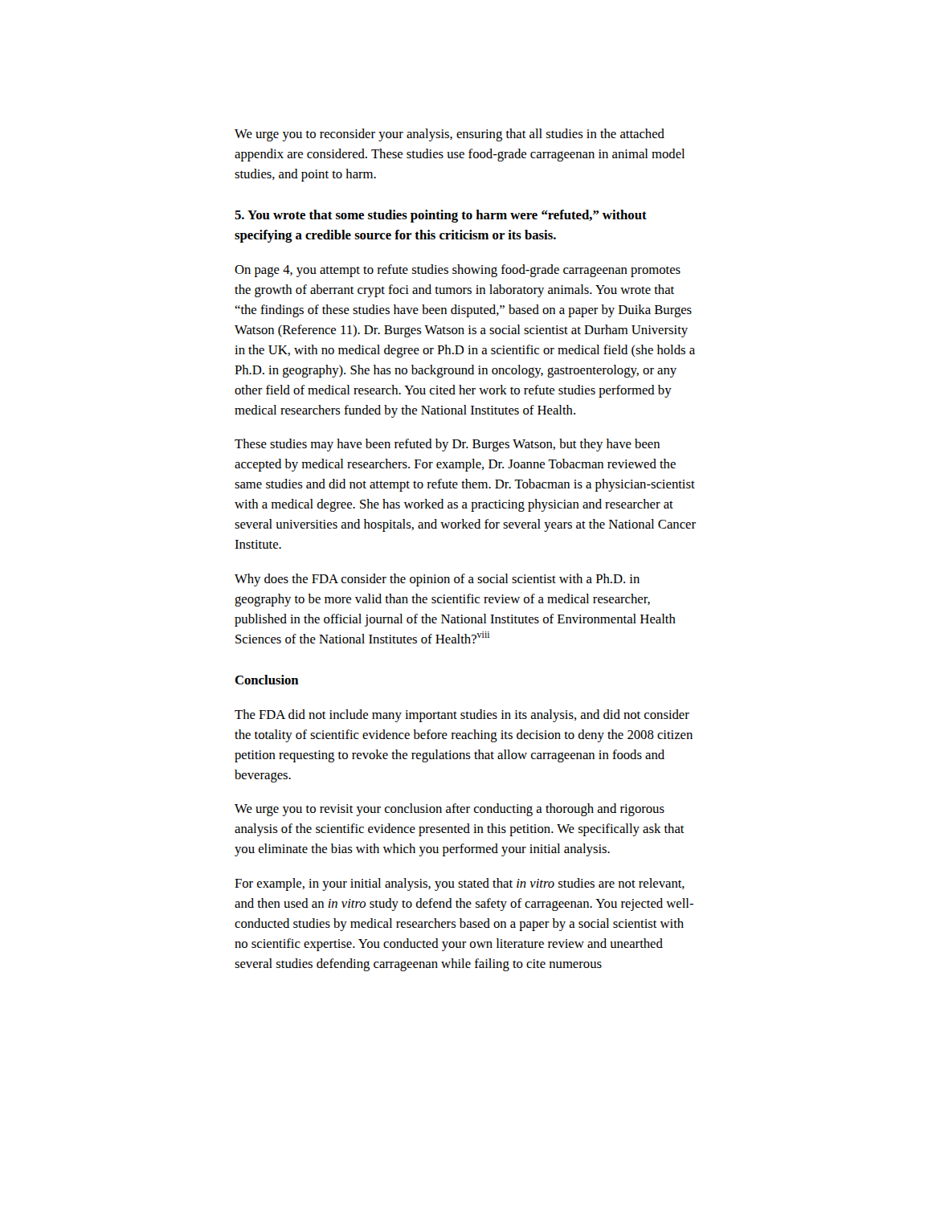We urge you to reconsider your analysis, ensuring that all studies in the attached appendix are considered. These studies use food-grade carrageenan in animal model studies, and point to harm.
5. You wrote that some studies pointing to harm were “refuted,” without specifying a credible source for this criticism or its basis.
On page 4, you attempt to refute studies showing food-grade carrageenan promotes the growth of aberrant crypt foci and tumors in laboratory animals. You wrote that “the findings of these studies have been disputed,” based on a paper by Duika Burges Watson (Reference 11). Dr. Burges Watson is a social scientist at Durham University in the UK, with no medical degree or Ph.D in a scientific or medical field (she holds a Ph.D. in geography). She has no background in oncology, gastroenterology, or any other field of medical research. You cited her work to refute studies performed by medical researchers funded by the National Institutes of Health.
These studies may have been refuted by Dr. Burges Watson, but they have been accepted by medical researchers. For example, Dr. Joanne Tobacman reviewed the same studies and did not attempt to refute them. Dr. Tobacman is a physician-scientist with a medical degree. She has worked as a practicing physician and researcher at several universities and hospitals, and worked for several years at the National Cancer Institute.
Why does the FDA consider the opinion of a social scientist with a Ph.D. in geography to be more valid than the scientific review of a medical researcher, published in the official journal of the National Institutes of Environmental Health Sciences of the National Institutes of Health?viii
Conclusion
The FDA did not include many important studies in its analysis, and did not consider the totality of scientific evidence before reaching its decision to deny the 2008 citizen petition requesting to revoke the regulations that allow carrageenan in foods and beverages.
We urge you to revisit your conclusion after conducting a thorough and rigorous analysis of the scientific evidence presented in this petition. We specifically ask that you eliminate the bias with which you performed your initial analysis.
For example, in your initial analysis, you stated that in vitro studies are not relevant, and then used an in vitro study to defend the safety of carrageenan. You rejected well-conducted studies by medical researchers based on a paper by a social scientist with no scientific expertise. You conducted your own literature review and unearthed several studies defending carrageenan while failing to cite numerous